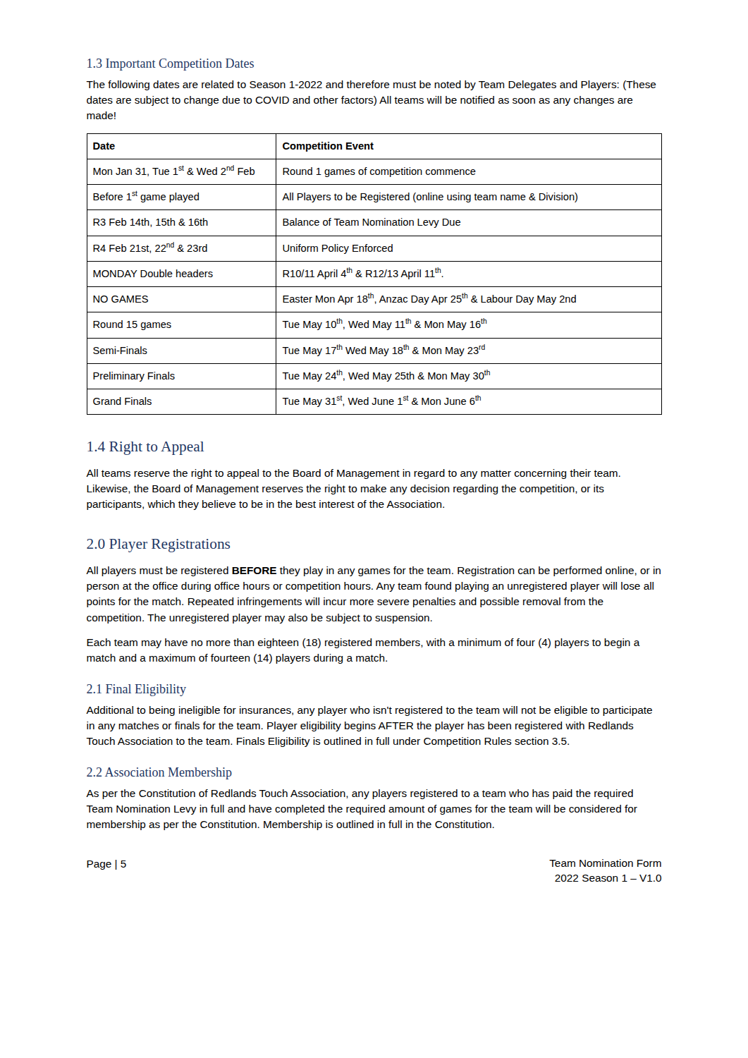1.3 Important Competition Dates
The following dates are related to Season 1-2022 and therefore must be noted by Team Delegates and Players: (These dates are subject to change due to COVID and other factors) All teams will be notified as soon as any changes are made!
| Date | Competition Event |
| --- | --- |
| Mon Jan 31, Tue 1 st & Wed 2 nd Feb | Round 1 games of competition commence |
| Before 1 st game played | All Players to be Registered (online using team name & Division) |
| R3 Feb 14th, 15th & 16th | Balance of Team Nomination Levy Due |
| R4 Feb 21st, 22 nd & 23rd | Uniform Policy Enforced |
| MONDAY Double headers | R10/11 April 4 th & R12/13 April 11 th . |
| NO GAMES | Easter Mon Apr 18 th , Anzac Day Apr 25 th & Labour Day May 2nd |
| Round 15 games | Tue May 10 th , Wed May 11 th & Mon May 16 th |
| Semi-Finals | Tue May 17 th Wed May 18 th & Mon May 23 rd |
| Preliminary Finals | Tue May 24 th , Wed May 25th & Mon May 30 th |
| Grand Finals | Tue May 31 st , Wed June 1 st & Mon June 6 th |
1.4 Right to Appeal
All teams reserve the right to appeal to the Board of Management in regard to any matter concerning their team. Likewise, the Board of Management reserves the right to make any decision regarding the competition, or its participants, which they believe to be in the best interest of the Association.
2.0 Player Registrations
All players must be registered BEFORE they play in any games for the team. Registration can be performed online, or in person at the office during office hours or competition hours. Any team found playing an unregistered player will lose all points for the match. Repeated infringements will incur more severe penalties and possible removal from the competition. The unregistered player may also be subject to suspension.
Each team may have no more than eighteen (18) registered members, with a minimum of four (4) players to begin a match and a maximum of fourteen (14) players during a match.
2.1 Final Eligibility
Additional to being ineligible for insurances, any player who isn't registered to the team will not be eligible to participate in any matches or finals for the team. Player eligibility begins AFTER the player has been registered with Redlands Touch Association to the team. Finals Eligibility is outlined in full under Competition Rules section 3.5.
2.2 Association Membership
As per the Constitution of Redlands Touch Association, any players registered to a team who has paid the required Team Nomination Levy in full and have completed the required amount of games for the team will be considered for membership as per the Constitution. Membership is outlined in full in the Constitution.
Page | 5
Team Nomination Form
2022 Season 1 – V1.0